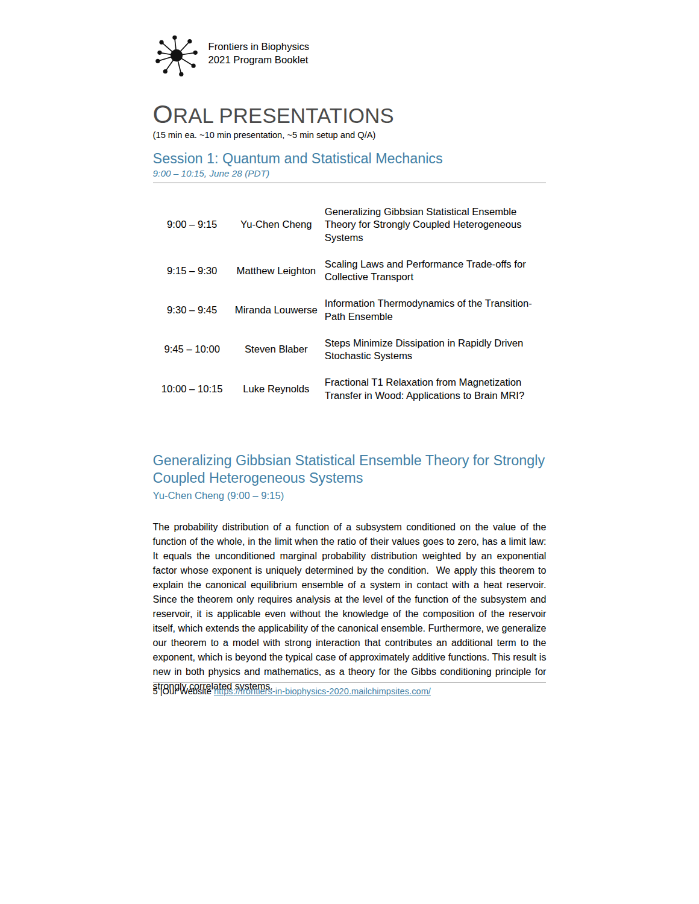Frontiers in Biophysics
2021 Program Booklet
ORAL PRESENTATIONS
(15 min ea. ~10 min presentation, ~5 min setup and Q/A)
Session 1: Quantum and Statistical Mechanics
9:00 – 10:15, June 28 (PDT)
| 9:00 – 9:15 | Yu-Chen Cheng | Generalizing Gibbsian Statistical Ensemble Theory for Strongly Coupled Heterogeneous Systems |
| 9:15 – 9:30 | Matthew Leighton | Scaling Laws and Performance Trade-offs for Collective Transport |
| 9:30 – 9:45 | Miranda Louwerse | Information Thermodynamics of the Transition-Path Ensemble |
| 9:45 – 10:00 | Steven Blaber | Steps Minimize Dissipation in Rapidly Driven Stochastic Systems |
| 10:00 – 10:15 | Luke Reynolds | Fractional T1 Relaxation from Magnetization Transfer in Wood: Applications to Brain MRI? |
Generalizing Gibbsian Statistical Ensemble Theory for Strongly Coupled Heterogeneous Systems
Yu-Chen Cheng (9:00 – 9:15)
The probability distribution of a function of a subsystem conditioned on the value of the function of the whole, in the limit when the ratio of their values goes to zero, has a limit law: It equals the unconditioned marginal probability distribution weighted by an exponential factor whose exponent is uniquely determined by the condition. We apply this theorem to explain the canonical equilibrium ensemble of a system in contact with a heat reservoir. Since the theorem only requires analysis at the level of the function of the subsystem and reservoir, it is applicable even without the knowledge of the composition of the reservoir itself, which extends the applicability of the canonical ensemble. Furthermore, we generalize our theorem to a model with strong interaction that contributes an additional term to the exponent, which is beyond the typical case of approximately additive functions. This result is new in both physics and mathematics, as a theory for the Gibbs conditioning principle for strongly correlated systems.
5 |Our Website https://frontiers-in-biophysics-2020.mailchimpsites.com/